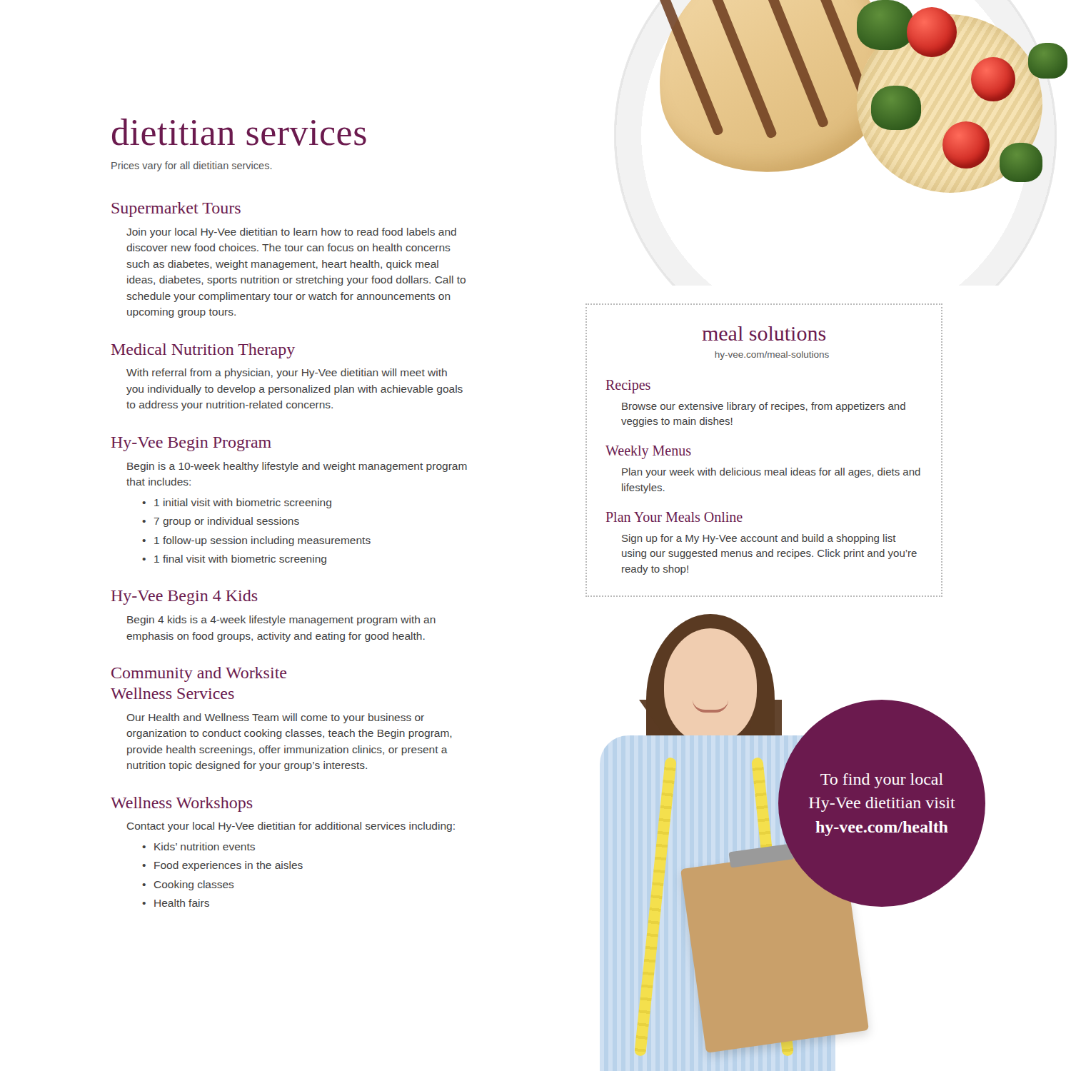dietitian services
Prices vary for all dietitian services.
Supermarket Tours
Join your local Hy-Vee dietitian to learn how to read food labels and discover new food choices. The tour can focus on health concerns such as diabetes, weight management, heart health, quick meal ideas, diabetes, sports nutrition or stretching your food dollars. Call to schedule your complimentary tour or watch for announcements on upcoming group tours.
Medical Nutrition Therapy
With referral from a physician, your Hy-Vee dietitian will meet with you individually to develop a personalized plan with achievable goals to address your nutrition-related concerns.
Hy-Vee Begin Program
Begin is a 10-week healthy lifestyle and weight management program that includes:
1 initial visit with biometric screening
7 group or individual sessions
1 follow-up session including measurements
1 final visit with biometric screening
Hy-Vee Begin 4 Kids
Begin 4 kids is a 4-week lifestyle management program with an emphasis on food groups, activity and eating for good health.
Community and Worksite
Wellness Services
Our Health and Wellness Team will come to your business or organization to conduct cooking classes, teach the Begin program, provide health screenings, offer immunization clinics, or present a nutrition topic designed for your group’s interests.
Wellness Workshops
Contact your local Hy-Vee dietitian for additional services including:
Kids’ nutrition events
Food experiences in the aisles
Cooking classes
Health fairs
meal solutions
hy-vee.com/meal-solutions
Recipes
Browse our extensive library of recipes, from appetizers and veggies to main dishes!
Weekly Menus
Plan your week with delicious meal ideas for all ages, diets and lifestyles.
Plan Your Meals Online
Sign up for a My Hy-Vee account and build a shopping list using our suggested menus and recipes. Click print and you’re ready to shop!
ERIN
DIETITIAN
To find your local
Hy-Vee dietitian visit
hy-vee.com/health